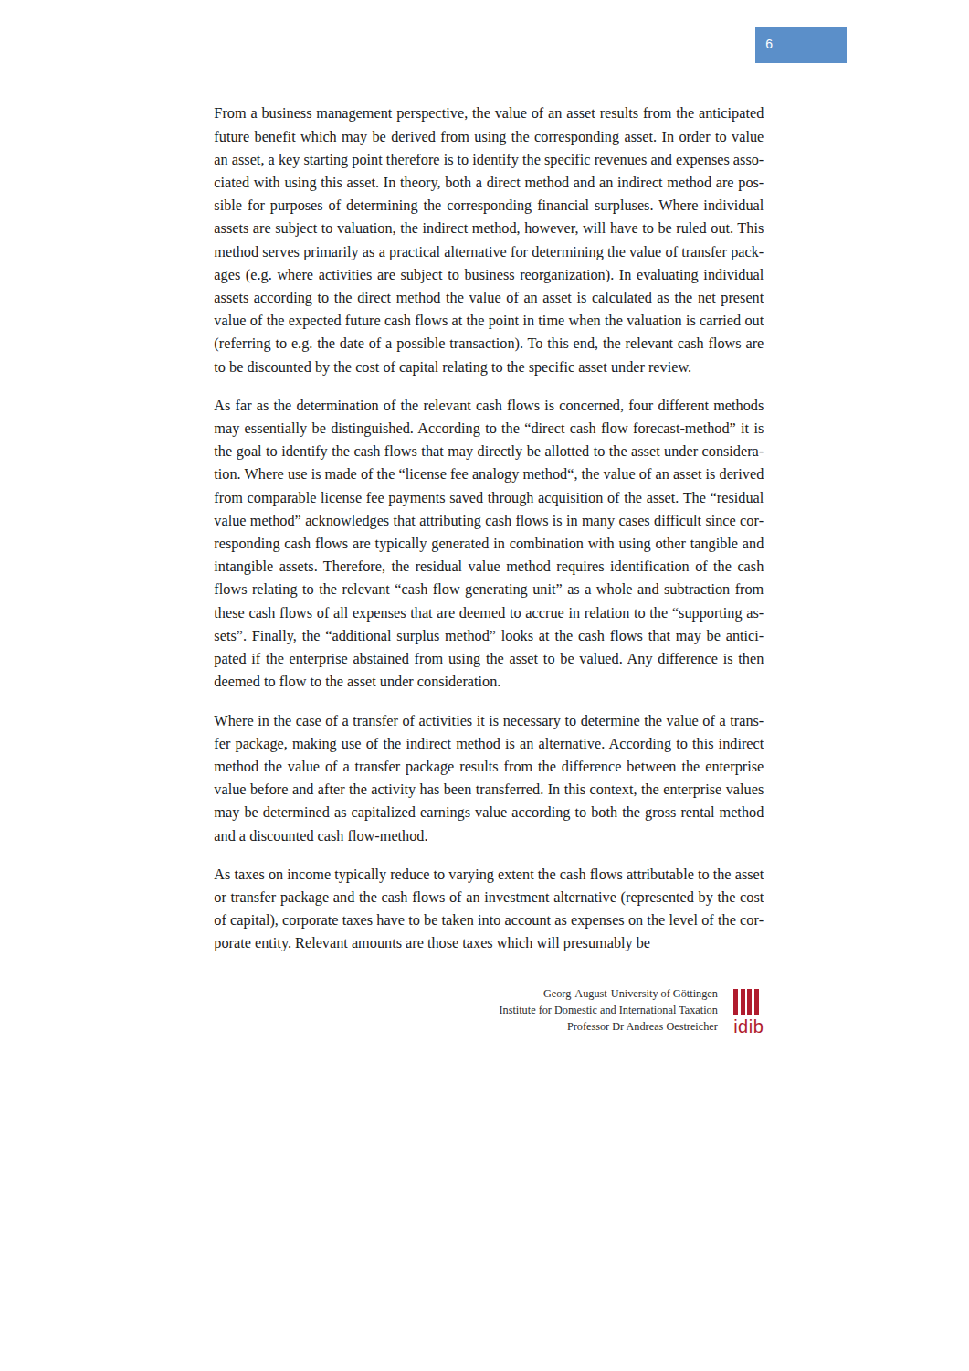6
From a business management perspective, the value of an asset results from the anticipated future benefit which may be derived from using the corresponding asset. In order to value an asset, a key starting point therefore is to identify the specific revenues and expenses associated with using this asset. In theory, both a direct method and an indirect method are possible for purposes of determining the corresponding financial surpluses. Where individual assets are subject to valuation, the indirect method, however, will have to be ruled out. This method serves primarily as a practical alternative for determining the value of transfer packages (e.g. where activities are subject to business reorganization). In evaluating individual assets according to the direct method the value of an asset is calculated as the net present value of the expected future cash flows at the point in time when the valuation is carried out (referring to e.g. the date of a possible transaction). To this end, the relevant cash flows are to be discounted by the cost of capital relating to the specific asset under review.
As far as the determination of the relevant cash flows is concerned, four different methods may essentially be distinguished. According to the “direct cash flow forecast-method” it is the goal to identify the cash flows that may directly be allotted to the asset under consideration. Where use is made of the “license fee analogy method“, the value of an asset is derived from comparable license fee payments saved through acquisition of the asset. The “residual value method” acknowledges that attributing cash flows is in many cases difficult since corresponding cash flows are typically generated in combination with using other tangible and intangible assets. Therefore, the residual value method requires identification of the cash flows relating to the relevant “cash flow generating unit” as a whole and subtraction from these cash flows of all expenses that are deemed to accrue in relation to the “supporting assets”. Finally, the “additional surplus method” looks at the cash flows that may be anticipated if the enterprise abstained from using the asset to be valued. Any difference is then deemed to flow to the asset under consideration.
Where in the case of a transfer of activities it is necessary to determine the value of a transfer package, making use of the indirect method is an alternative. According to this indirect method the value of a transfer package results from the difference between the enterprise value before and after the activity has been transferred. In this context, the enterprise values may be determined as capitalized earnings value according to both the gross rental method and a discounted cash flow-method.
As taxes on income typically reduce to varying extent the cash flows attributable to the asset or transfer package and the cash flows of an investment alternative (represented by the cost of capital), corporate taxes have to be taken into account as expenses on the level of the corporate entity. Relevant amounts are those taxes which will presumably be
Georg-August-University of Göttingen
Institute for Domestic and International Taxation
Professor Dr Andreas Oestreicher
idib